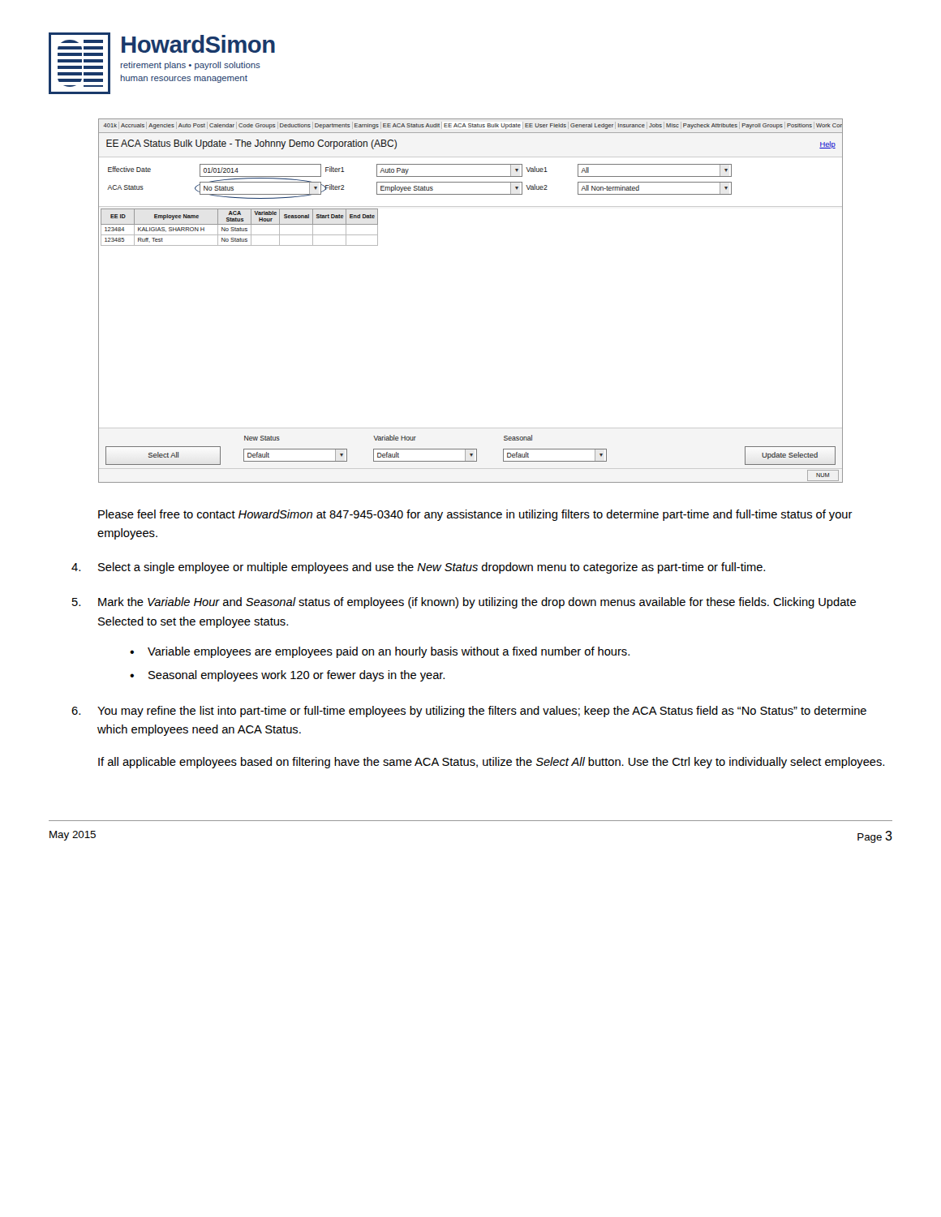HowardSimon
retirement plans • payroll solutions
human resources management
401k Accruals Agencies Auto Post Calendar Code Groups Deductions Departments Earnings EE ACA Status Audit EE ACA Status Bulk Update EE User Fields General Ledger Insurance Jobs Misc Paycheck Attributes Payroll Groups Positions Work Comp
EE ACA Status Bulk Update - The Johnny Demo Corporation (ABC)
Help
Effective Date
01/01/2014
Filter1
Auto Pay
Value1
All
ACA Status
No Status
Filter2
Employee Status
Value2
All Non-terminated
| EE ID | Employee Name | ACA Status | Variable Hour | Seasonal | Start Date | End Date |
| --- | --- | --- | --- | --- | --- | --- |
| 123484 | KALIGIAS, SHARRON H | No Status | | | | |
| 123485 | Ruff, Test | No Status | | | | |
New Status
Variable Hour
Seasonal
Select All
Default
Default
Default
Update Selected
NUM
Please feel free to contact HowardSimon at 847-945-0340 for any assistance in utilizing filters to determine part-time and full-time status of your employees.
Select a single employee or multiple employees and use the New Status dropdown menu to categorize as part-time or full-time.
Mark the Variable Hour and Seasonal status of employees (if known) by utilizing the drop down menus available for these fields. Clicking Update Selected to set the employee status.
Variable employees are employees paid on an hourly basis without a fixed number of hours.
Seasonal employees work 120 or fewer days in the year.
You may refine the list into part-time or full-time employees by utilizing the filters and values; keep the ACA Status field as “No Status” to determine which employees need an ACA Status.
If all applicable employees based on filtering have the same ACA Status, utilize the Select All button. Use the Ctrl key to individually select employees.
May 2015
Page 3